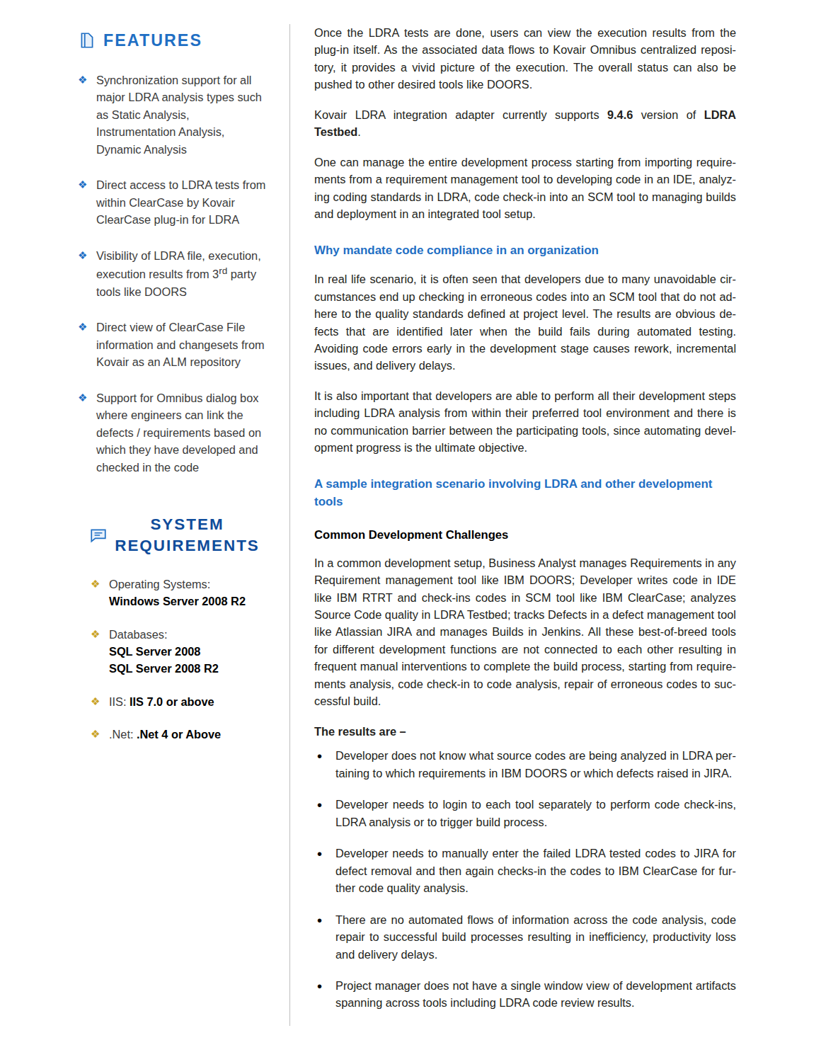Features
Synchronization support for all major LDRA analysis types such as Static Analysis, Instrumentation Analysis, Dynamic Analysis
Direct access to LDRA tests from within ClearCase by Kovair ClearCase plug-in for LDRA
Visibility of LDRA file, execution, execution results from 3rd party tools like DOORS
Direct view of ClearCase File information and changesets from Kovair as an ALM repository
Support for Omnibus dialog box where engineers can link the defects / requirements based on which they have developed and checked in the code
System
Requirements
Operating Systems: Windows Server 2008 R2
Databases: SQL Server 2008 SQL Server 2008 R2
IIS: IIS 7.0 or above
.Net: .Net 4 or Above
Once the LDRA tests are done, users can view the execution results from the plug-in itself. As the associated data flows to Kovair Omnibus centralized repository, it provides a vivid picture of the execution. The overall status can also be pushed to other desired tools like DOORS.
Kovair LDRA integration adapter currently supports 9.4.6 version of LDRA Testbed.
One can manage the entire development process starting from importing requirements from a requirement management tool to developing code in an IDE, analyzing coding standards in LDRA, code check-in into an SCM tool to managing builds and deployment in an integrated tool setup.
Why mandate code compliance in an organization
In real life scenario, it is often seen that developers due to many unavoidable circumstances end up checking in erroneous codes into an SCM tool that do not adhere to the quality standards defined at project level. The results are obvious defects that are identified later when the build fails during automated testing. Avoiding code errors early in the development stage causes rework, incremental issues, and delivery delays.
It is also important that developers are able to perform all their development steps including LDRA analysis from within their preferred tool environment and there is no communication barrier between the participating tools, since automating development progress is the ultimate objective.
A sample integration scenario involving LDRA and other development tools
Common Development Challenges
In a common development setup, Business Analyst manages Requirements in any Requirement management tool like IBM DOORS; Developer writes code in IDE like IBM RTRT and check-ins codes in SCM tool like IBM ClearCase; analyzes Source Code quality in LDRA Testbed; tracks Defects in a defect management tool like Atlassian JIRA and manages Builds in Jenkins. All these best-of-breed tools for different development functions are not connected to each other resulting in frequent manual interventions to complete the build process, starting from requirements analysis, code check-in to code analysis, repair of erroneous codes to successful build.
The results are –
Developer does not know what source codes are being analyzed in LDRA pertaining to which requirements in IBM DOORS or which defects raised in JIRA.
Developer needs to login to each tool separately to perform code check-ins, LDRA analysis or to trigger build process.
Developer needs to manually enter the failed LDRA tested codes to JIRA for defect removal and then again checks-in the codes to IBM ClearCase for further code quality analysis.
There are no automated flows of information across the code analysis, code repair to successful build processes resulting in inefficiency, productivity loss and delivery delays.
Project manager does not have a single window view of development artifacts spanning across tools including LDRA code review results.